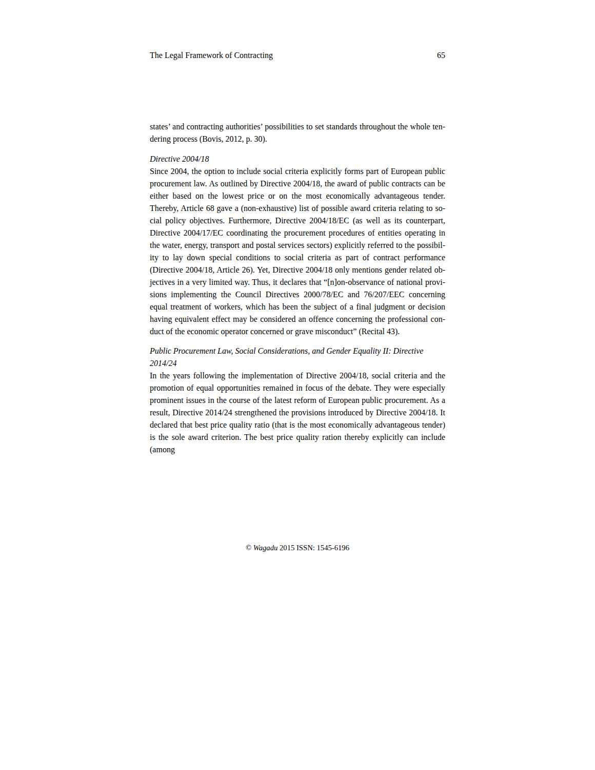The Legal Framework of Contracting 65
states’ and contracting authorities’ possibilities to set standards throughout the whole tendering process (Bovis, 2012, p. 30).
Directive 2004/18
Since 2004, the option to include social criteria explicitly forms part of European public procurement law. As outlined by Directive 2004/18, the award of public contracts can be either based on the lowest price or on the most economically advantageous tender. Thereby, Article 68 gave a (non-exhaustive) list of possible award criteria relating to social policy objectives. Furthermore, Directive 2004/18/EC (as well as its counterpart, Directive 2004/17/EC coordinating the procurement procedures of entities operating in the water, energy, transport and postal services sectors) explicitly referred to the possibility to lay down special conditions to social criteria as part of contract performance (Directive 2004/18, Article 26). Yet, Directive 2004/18 only mentions gender related objectives in a very limited way. Thus, it declares that “[n]on-observance of national provisions implementing the Council Directives 2000/78/EC and 76/207/EEC concerning equal treatment of workers, which has been the subject of a final judgment or decision having equivalent effect may be considered an offence concerning the professional conduct of the economic operator concerned or grave misconduct” (Recital 43).
Public Procurement Law, Social Considerations, and Gender Equality II: Directive 2014/24
In the years following the implementation of Directive 2004/18, social criteria and the promotion of equal opportunities remained in focus of the debate. They were especially prominent issues in the course of the latest reform of European public procurement. As a result, Directive 2014/24 strengthened the provisions introduced by Directive 2004/18. It declared that best price quality ratio (that is the most economically advantageous tender) is the sole award criterion. The best price quality ration thereby explicitly can include (among
© Wagadu 2015 ISSN: 1545-6196